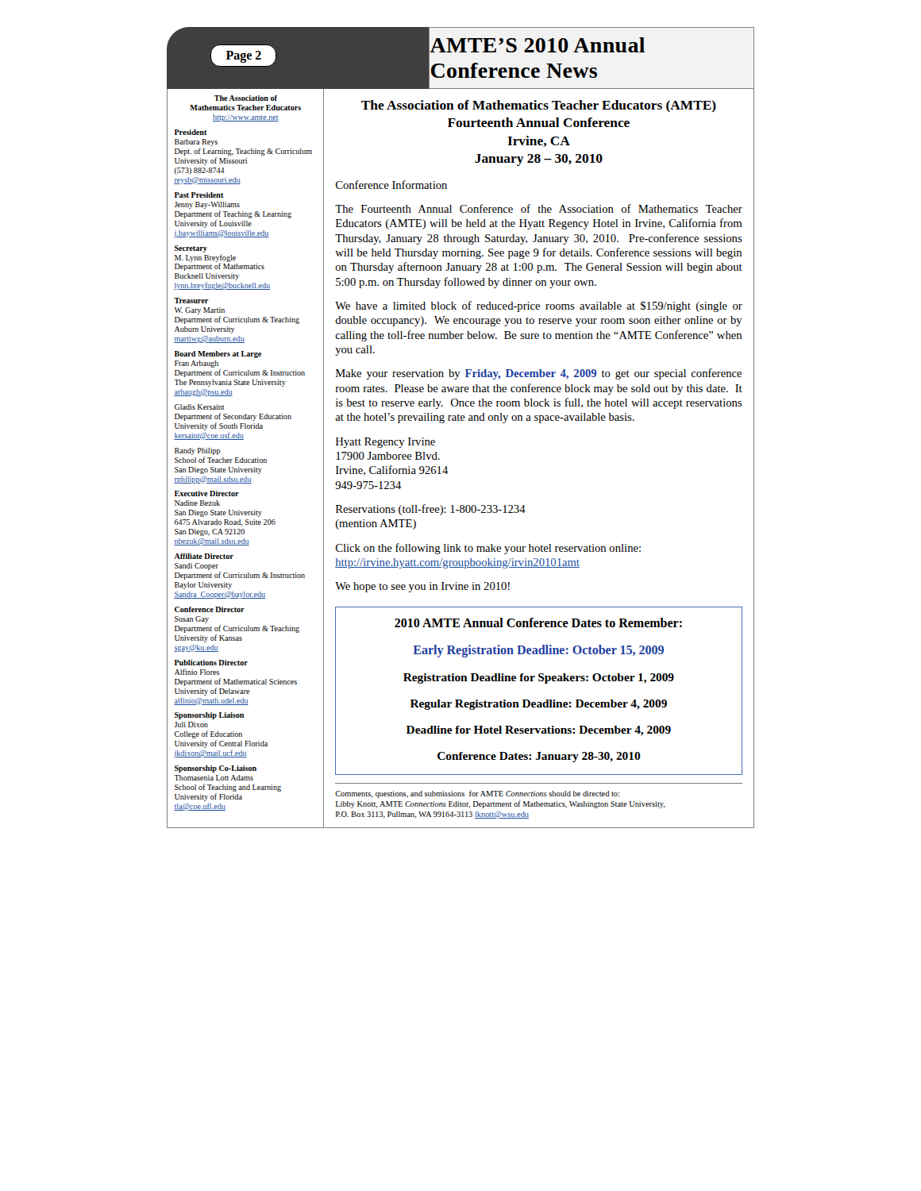Page 2
AMTE’S 2010 Annual Conference News
The Association of
Mathematics Teacher Educators
http://www.amte.net
President
Barbara Reys
Dept. of Learning, Teaching & Curriculum
University of Missouri
(573) 882-8744
reysb@missouri.edu
Past President
Jenny Bay-Williams
Department of Teaching & Learning
University of Louisville
j.baywilliams@louisville.edu
Secretary
M. Lynn Breyfogle
Department of Mathematics
Bucknell University
lynn.breyfogle@bucknell.edu
Treasurer
W. Gary Martin
Department of Curriculum & Teaching
Auburn University
martiwg@auburn.edu
Board Members at Large
Fran Arbaugh
Department of Curriculum & Instruction
The Pennsylvania State University
arbaugh@psu.edu
Gladis Kersaint
Department of Secondary Education
University of South Florida
kersaint@coe.usf.edu
Randy Philipp
School of Teacher Education
San Diego State University
rphilipp@mail.sdsu.edu
Executive Director
Nadine Bezuk
San Diego State University
6475 Alvarado Road, Suite 206
San Diego, CA 92120
nbezuk@mail.sdsu.edu
Affiliate Director
Sandi Cooper
Department of Curriculum & Instruction
Baylor University
Sandra_Cooper@baylor.edu
Conference Director
Susan Gay
Department of Curriculum & Teaching
University of Kansas
sgay@ku.edu
Publications Director
Alfinio Flores
Department of Mathematical Sciences
University of Delaware
alfinio@math.udel.edu
Sponsorship Liaison
Juli Dixon
College of Education
University of Central Florida
jkdixon@mail.ucf.edu
Sponsorship Co-Liaison
Thomasenia Lott Adams
School of Teaching and Learning
University of Florida
tla@coe.ufl.edu
The Association of Mathematics Teacher Educators (AMTE) Fourteenth Annual Conference Irvine, CA January 28 – 30, 2010
Conference Information
The Fourteenth Annual Conference of the Association of Mathematics Teacher Educators (AMTE) will be held at the Hyatt Regency Hotel in Irvine, California from Thursday, January 28 through Saturday, January 30, 2010. Pre-conference sessions will be held Thursday morning. See page 9 for details. Conference sessions will begin on Thursday afternoon January 28 at 1:00 p.m. The General Session will begin about 5:00 p.m. on Thursday followed by dinner on your own.
We have a limited block of reduced-price rooms available at $159/night (single or double occupancy). We encourage you to reserve your room soon either online or by calling the toll-free number below. Be sure to mention the “AMTE Conference” when you call.
Make your reservation by Friday, December 4, 2009 to get our special conference room rates. Please be aware that the conference block may be sold out by this date. It is best to reserve early. Once the room block is full, the hotel will accept reservations at the hotel’s prevailing rate and only on a space-available basis.
Hyatt Regency Irvine
17900 Jamboree Blvd.
Irvine, California 92614
949-975-1234
Reservations (toll-free): 1-800-233-1234
(mention AMTE)
Click on the following link to make your hotel reservation online:
http://irvine.hyatt.com/groupbooking/irvin20101amt
We hope to see you in Irvine in 2010!
2010 AMTE Annual Conference Dates to Remember:
Early Registration Deadline: October 15, 2009
Registration Deadline for Speakers: October 1, 2009
Regular Registration Deadline: December 4, 2009
Deadline for Hotel Reservations: December 4, 2009
Conference Dates: January 28-30, 2010
Comments, questions, and submissions for AMTE Connections should be directed to:
Libby Knott, AMTE Connections Editor, Department of Mathematics, Washington State University,
P.O. Box 3113, Pullman, WA 99164-3113 lknott@wsu.edu